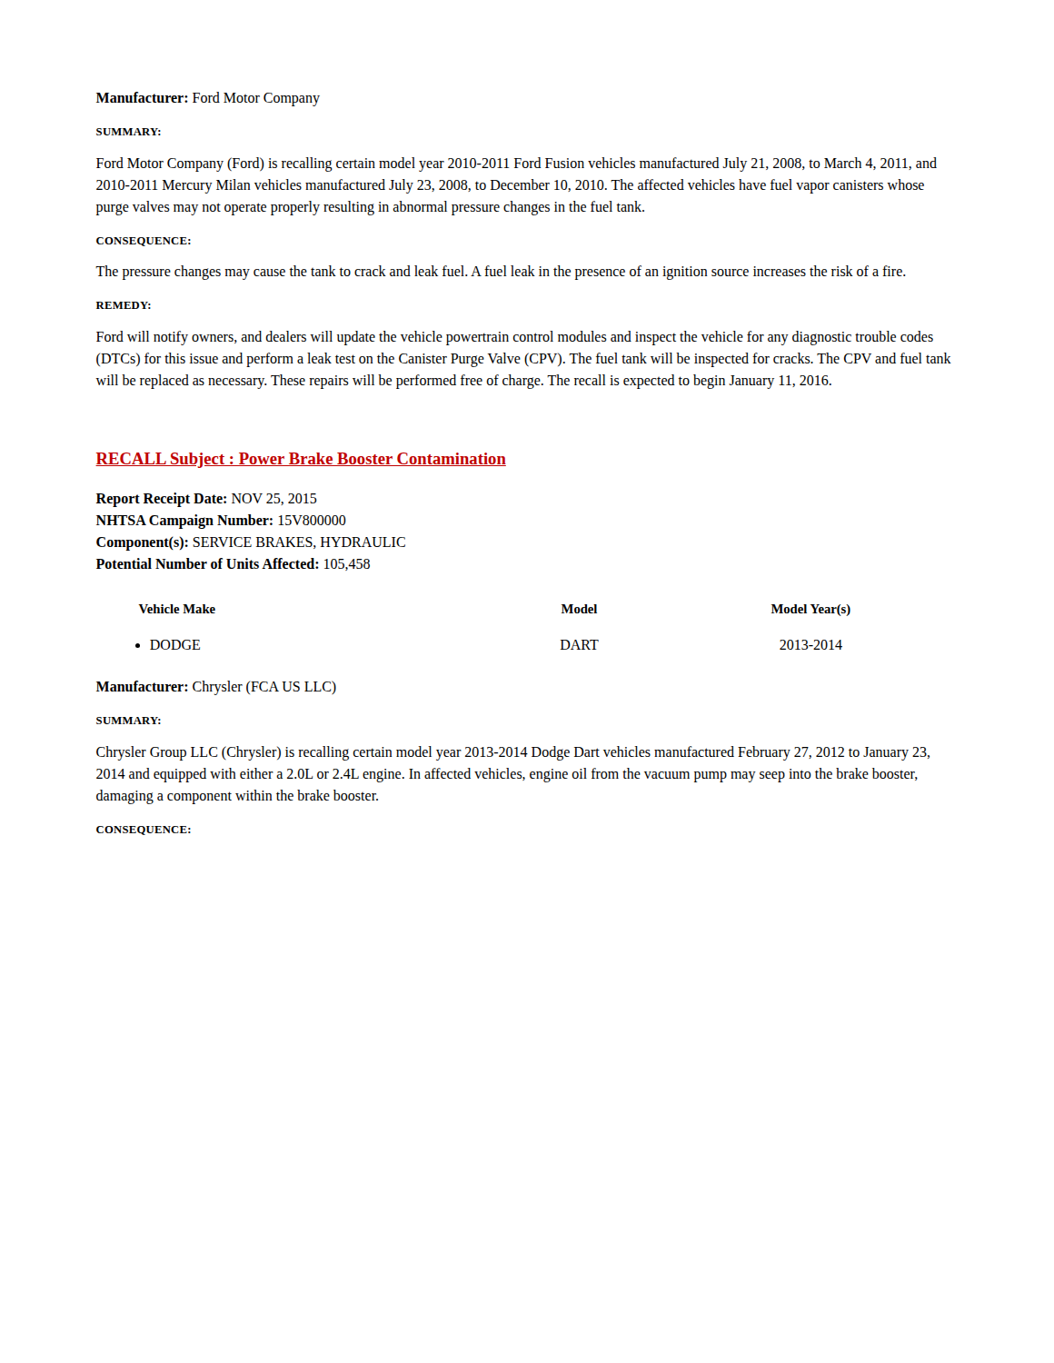Manufacturer: Ford Motor Company
SUMMARY:
Ford Motor Company (Ford) is recalling certain model year 2010-2011 Ford Fusion vehicles manufactured July 21, 2008, to March 4, 2011, and 2010-2011 Mercury Milan vehicles manufactured July 23, 2008, to December 10, 2010. The affected vehicles have fuel vapor canisters whose purge valves may not operate properly resulting in abnormal pressure changes in the fuel tank.
CONSEQUENCE:
The pressure changes may cause the tank to crack and leak fuel. A fuel leak in the presence of an ignition source increases the risk of a fire.
REMEDY:
Ford will notify owners, and dealers will update the vehicle powertrain control modules and inspect the vehicle for any diagnostic trouble codes (DTCs) for this issue and perform a leak test on the Canister Purge Valve (CPV). The fuel tank will be inspected for cracks. The CPV and fuel tank will be replaced as necessary. These repairs will be performed free of charge. The recall is expected to begin January 11, 2016.
RECALL Subject : Power Brake Booster Contamination
Report Receipt Date: NOV 25, 2015
NHTSA Campaign Number: 15V800000
Component(s): SERVICE BRAKES, HYDRAULIC
Potential Number of Units Affected: 105,458
| Vehicle Make | Model | Model Year(s) |
| --- | --- | --- |
| DODGE | DART | 2013-2014 |
Manufacturer: Chrysler (FCA US LLC)
SUMMARY:
Chrysler Group LLC (Chrysler) is recalling certain model year 2013-2014 Dodge Dart vehicles manufactured February 27, 2012 to January 23, 2014 and equipped with either a 2.0L or 2.4L engine. In affected vehicles, engine oil from the vacuum pump may seep into the brake booster, damaging a component within the brake booster.
CONSEQUENCE: